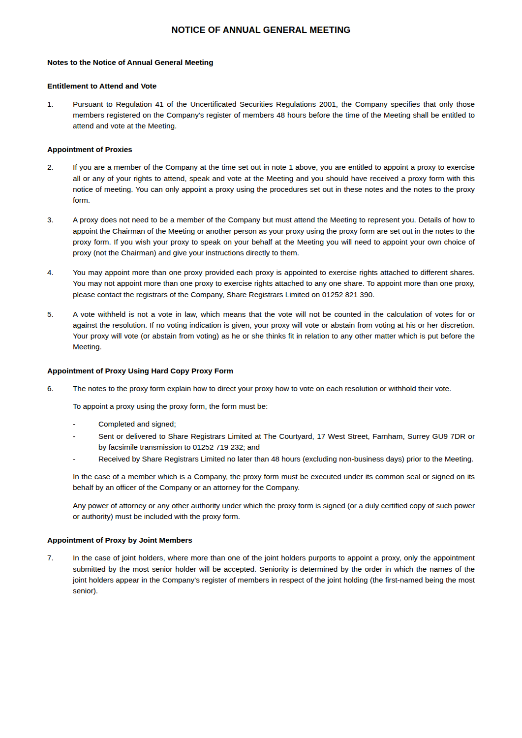NOTICE OF ANNUAL GENERAL MEETING
Notes to the Notice of Annual General Meeting
Entitlement to Attend and Vote
1.
Pursuant to Regulation 41 of the Uncertificated Securities Regulations 2001, the Company specifies that only those members registered on the Company's register of members 48 hours before the time of the Meeting shall be entitled to attend and vote at the Meeting.
Appointment of Proxies
2.
If you are a member of the Company at the time set out in note 1 above, you are entitled to appoint a proxy to exercise all or any of your rights to attend, speak and vote at the Meeting and you should have received a proxy form with this notice of meeting. You can only appoint a proxy using the procedures set out in these notes and the notes to the proxy form.
3.
A proxy does not need to be a member of the Company but must attend the Meeting to represent you. Details of how to appoint the Chairman of the Meeting or another person as your proxy using the proxy form are set out in the notes to the proxy form. If you wish your proxy to speak on your behalf at the Meeting you will need to appoint your own choice of proxy (not the Chairman) and give your instructions directly to them.
4.
You may appoint more than one proxy provided each proxy is appointed to exercise rights attached to different shares. You may not appoint more than one proxy to exercise rights attached to any one share. To appoint more than one proxy, please contact the registrars of the Company, Share Registrars Limited on 01252 821 390.
5.
A vote withheld is not a vote in law, which means that the vote will not be counted in the calculation of votes for or against the resolution. If no voting indication is given, your proxy will vote or abstain from voting at his or her discretion. Your proxy will vote (or abstain from voting) as he or she thinks fit in relation to any other matter which is put before the Meeting.
Appointment of Proxy Using Hard Copy Proxy Form
6.
The notes to the proxy form explain how to direct your proxy how to vote on each resolution or withhold their vote.
To appoint a proxy using the proxy form, the form must be:
-Completed and signed;
-Sent or delivered to Share Registrars Limited at The Courtyard, 17 West Street, Farnham, Surrey GU9 7DR or by facsimile transmission to 01252 719 232; and
-Received by Share Registrars Limited no later than 48 hours (excluding non-business days) prior to the Meeting.
In the case of a member which is a Company, the proxy form must be executed under its common seal or signed on its behalf by an officer of the Company or an attorney for the Company.
Any power of attorney or any other authority under which the proxy form is signed (or a duly certified copy of such power or authority) must be included with the proxy form.
Appointment of Proxy by Joint Members
7.
In the case of joint holders, where more than one of the joint holders purports to appoint a proxy, only the appointment submitted by the most senior holder will be accepted. Seniority is determined by the order in which the names of the joint holders appear in the Company's register of members in respect of the joint holding (the first-named being the most senior).